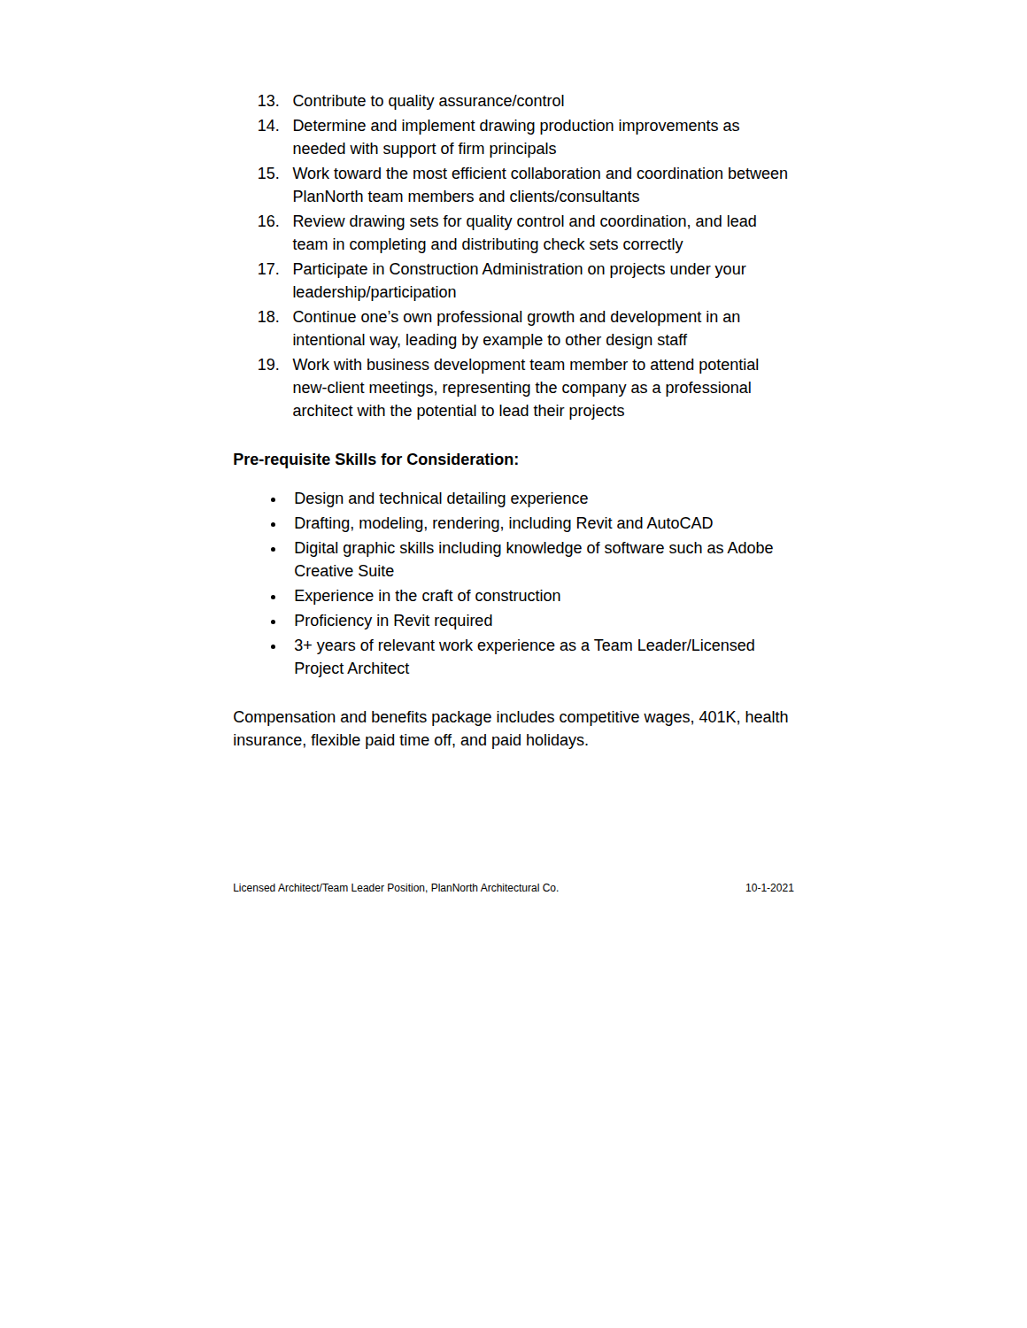Contribute to quality assurance/control
Determine and implement drawing production improvements as needed with support of firm principals
Work toward the most efficient collaboration and coordination between PlanNorth team members and clients/consultants
Review drawing sets for quality control and coordination, and lead team in completing and distributing check sets correctly
Participate in Construction Administration on projects under your leadership/participation
Continue one’s own professional growth and development in an intentional way, leading by example to other design staff
Work with business development team member to attend potential new-client meetings, representing the company as a professional architect with the potential to lead their projects
Pre-requisite Skills for Consideration:
Design and technical detailing experience
Drafting, modeling, rendering, including Revit and AutoCAD
Digital graphic skills including knowledge of software such as Adobe Creative Suite
Experience in the craft of construction
Proficiency in Revit required
3+ years of relevant work experience as a Team Leader/Licensed Project Architect
Compensation and benefits package includes competitive wages, 401K, health insurance, flexible paid time off, and paid holidays.
Licensed Architect/Team Leader Position, PlanNorth Architectural Co. 10-1-2021